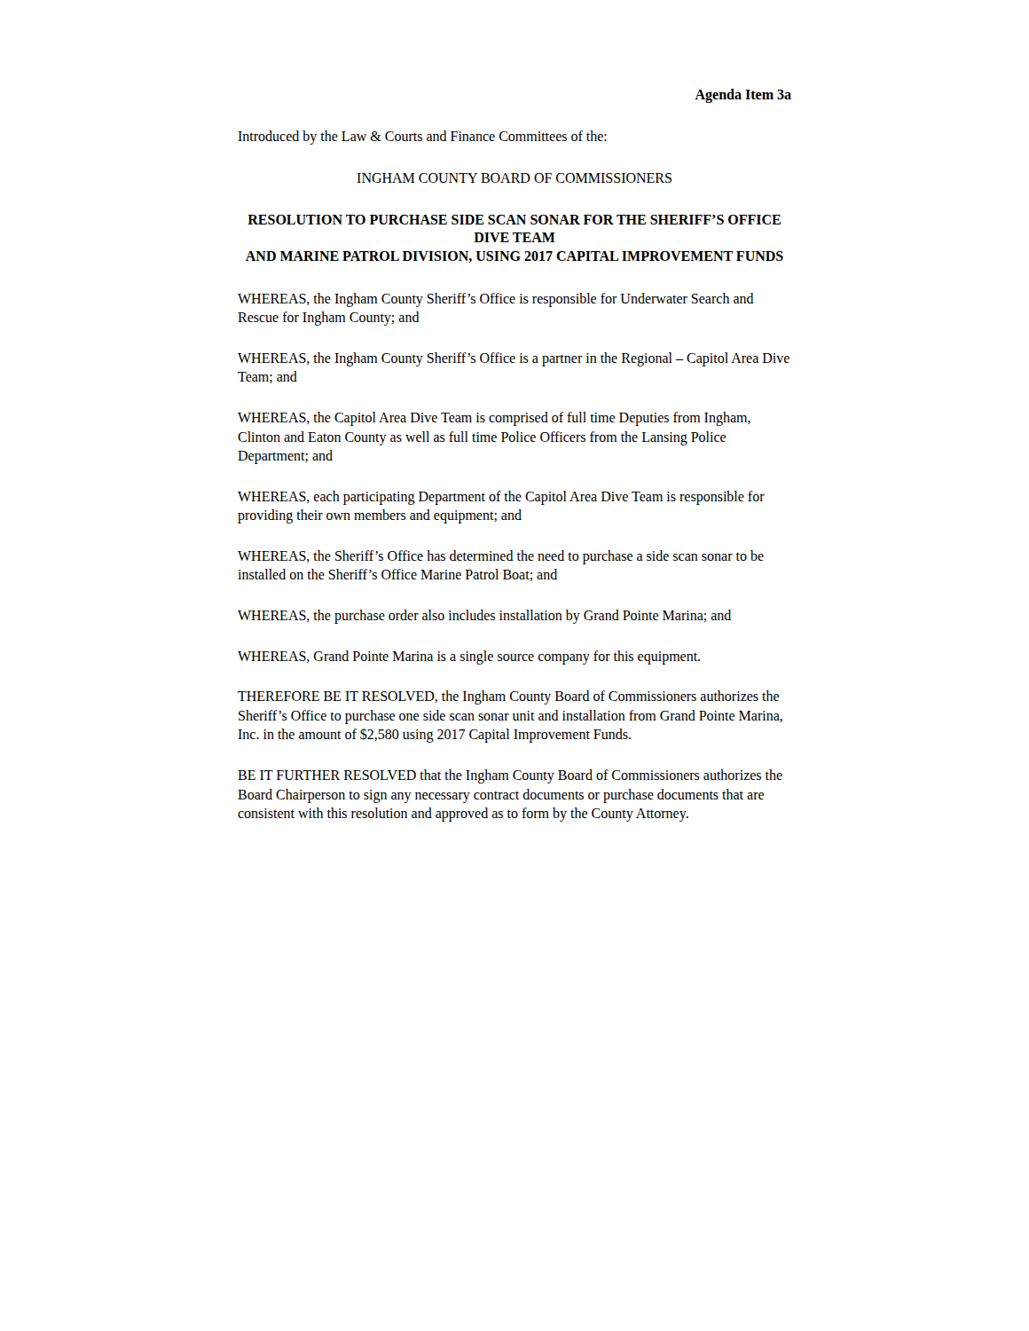Agenda Item 3a
Introduced by the Law & Courts and Finance Committees of the:
INGHAM COUNTY BOARD OF COMMISSIONERS
RESOLUTION TO PURCHASE SIDE SCAN SONAR FOR THE SHERIFF’S OFFICE DIVE TEAM
AND MARINE PATROL DIVISION, USING 2017 CAPITAL IMPROVEMENT FUNDS
WHEREAS, the Ingham County Sheriff’s Office is responsible for Underwater Search and Rescue for Ingham County; and
WHEREAS, the Ingham County Sheriff’s Office is a partner in the Regional – Capitol Area Dive Team; and
WHEREAS, the Capitol Area Dive Team is comprised of full time Deputies from Ingham, Clinton and Eaton County as well as full time Police Officers from the Lansing Police Department; and
WHEREAS, each participating Department of the Capitol Area Dive Team is responsible for providing their own members and equipment; and
WHEREAS, the Sheriff’s Office has determined the need to purchase a side scan sonar to be installed on the Sheriff’s Office Marine Patrol Boat; and
WHEREAS, the purchase order also includes installation by Grand Pointe Marina; and
WHEREAS, Grand Pointe Marina is a single source company for this equipment.
THEREFORE BE IT RESOLVED, the Ingham County Board of Commissioners authorizes the Sheriff’s Office to purchase one side scan sonar unit and installation from Grand Pointe Marina, Inc. in the amount of $2,580 using 2017 Capital Improvement Funds.
BE IT FURTHER RESOLVED that the Ingham County Board of Commissioners authorizes the Board Chairperson to sign any necessary contract documents or purchase documents that are consistent with this resolution and approved as to form by the County Attorney.